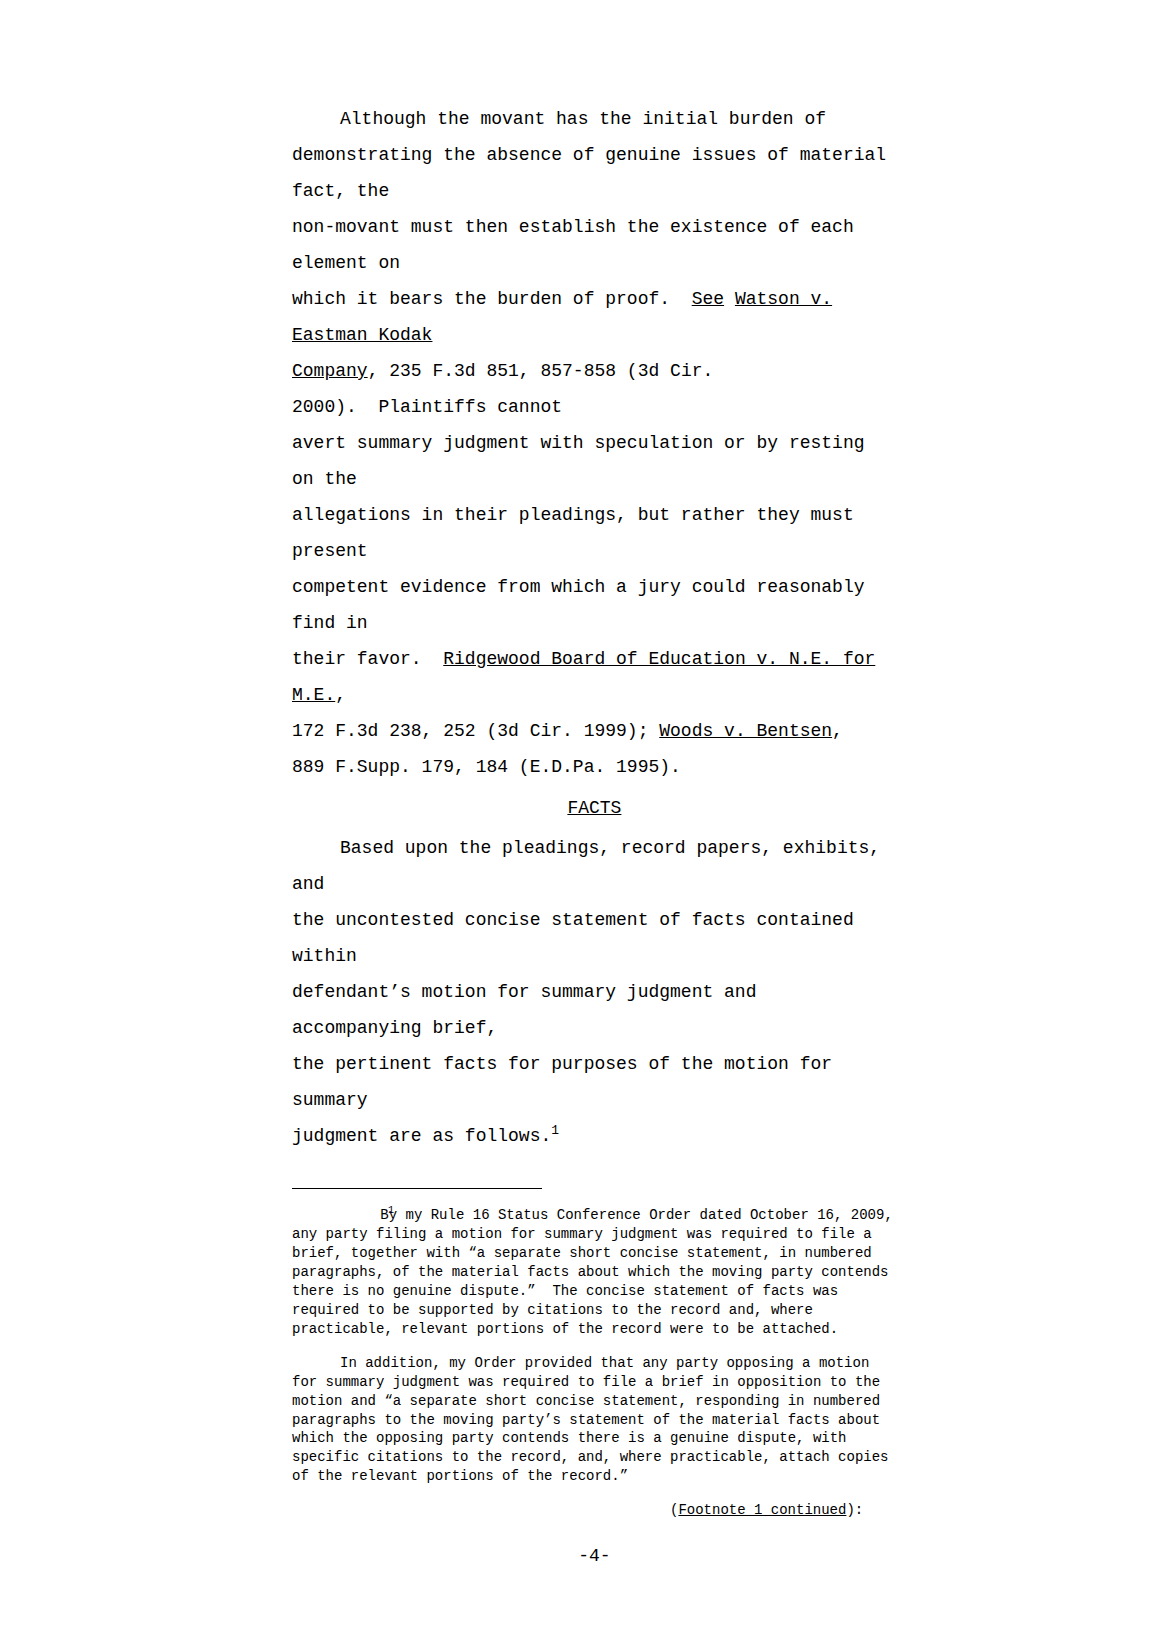Although the movant has the initial burden of
demonstrating the absence of genuine issues of material fact, the
non-movant must then establish the existence of each element on
which it bears the burden of proof. See Watson v. Eastman Kodak
Company, 235 F.3d 851, 857-858 (3d Cir. 2000). Plaintiffs cannot
avert summary judgment with speculation or by resting on the
allegations in their pleadings, but rather they must present
competent evidence from which a jury could reasonably find in
their favor. Ridgewood Board of Education v. N.E. for M.E.,
172 F.3d 238, 252 (3d Cir. 1999); Woods v. Bentsen,
889 F.Supp. 179, 184 (E.D.Pa. 1995).
FACTS
Based upon the pleadings, record papers, exhibits, and
the uncontested concise statement of facts contained within
defendant’s motion for summary judgment and accompanying brief,
the pertinent facts for purposes of the motion for summary
judgment are as follows.1
1 By my Rule 16 Status Conference Order dated October 16, 2009, any party filing a motion for summary judgment was required to file a brief, together with “a separate short concise statement, in numbered paragraphs, of the material facts about which the moving party contends there is no genuine dispute.” The concise statement of facts was required to be supported by citations to the record and, where practicable, relevant portions of the record were to be attached.
In addition, my Order provided that any party opposing a motion for summary judgment was required to file a brief in opposition to the motion and “a separate short concise statement, responding in numbered paragraphs to the moving party’s statement of the material facts about which the opposing party contends there is a genuine dispute, with specific citations to the record, and, where practicable, attach copies of the relevant portions of the record.”
(Footnote 1 continued):
-4-